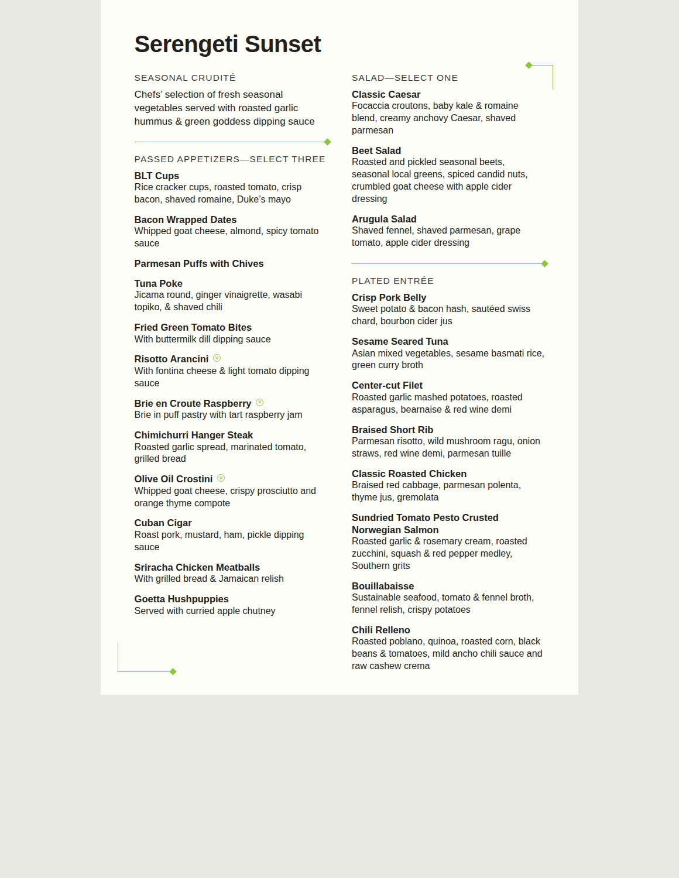Serengeti Sunset
Seasonal Crudité
Chefs’ selection of fresh seasonal vegetables served with roasted garlic hummus & green goddess dipping sauce
Passed Appetizers—Select Three
BLT Cups
Rice cracker cups, roasted tomato, crisp bacon, shaved romaine, Duke’s mayo
Bacon Wrapped Dates
Whipped goat cheese, almond, spicy tomato sauce
Parmesan Puffs with Chives
Tuna Poke
Jicama round, ginger vinaigrette, wasabi topiko, & shaved chili
Fried Green Tomato Bites
With buttermilk dill dipping sauce
Risotto Arancini
With fontina cheese & light tomato dipping sauce
Brie en Croute Raspberry
Brie in puff pastry with tart raspberry jam
Chimichurri Hanger Steak
Roasted garlic spread, marinated tomato, grilled bread
Olive Oil Crostini
Whipped goat cheese, crispy prosciutto and orange thyme compote
Cuban Cigar
Roast pork, mustard, ham, pickle dipping sauce
Sriracha Chicken Meatballs
With grilled bread & Jamaican relish
Goetta Hushpuppies
Served with curried apple chutney
Salad—Select One
Classic Caesar
Focaccia croutons, baby kale & romaine blend, creamy anchovy Caesar, shaved parmesan
Beet Salad
Roasted and pickled seasonal beets, seasonal local greens, spiced candid nuts, crumbled goat cheese with apple cider dressing
Arugula Salad
Shaved fennel, shaved parmesan, grape tomato, apple cider dressing
Plated Entrée
Crisp Pork Belly
Sweet potato & bacon hash, sautéed swiss chard, bourbon cider jus
Sesame Seared Tuna
Asian mixed vegetables, sesame basmati rice, green curry broth
Center-cut Filet
Roasted garlic mashed potatoes, roasted asparagus, bearnaise & red wine demi
Braised Short Rib
Parmesan risotto, wild mushroom ragu, onion straws, red wine demi, parmesan tuille
Classic Roasted Chicken
Braised red cabbage, parmesan polenta, thyme jus, gremolata
Sundried Tomato Pesto Crusted
Norwegian Salmon
Roasted garlic & rosemary cream, roasted zucchini, squash & red pepper medley, Southern grits
Bouillabaisse
Sustainable seafood, tomato & fennel broth, fennel relish, crispy potatoes
Chili Relleno
Roasted poblano, quinoa, roasted corn, black beans & tomatoes, mild ancho chili sauce and raw cashew crema